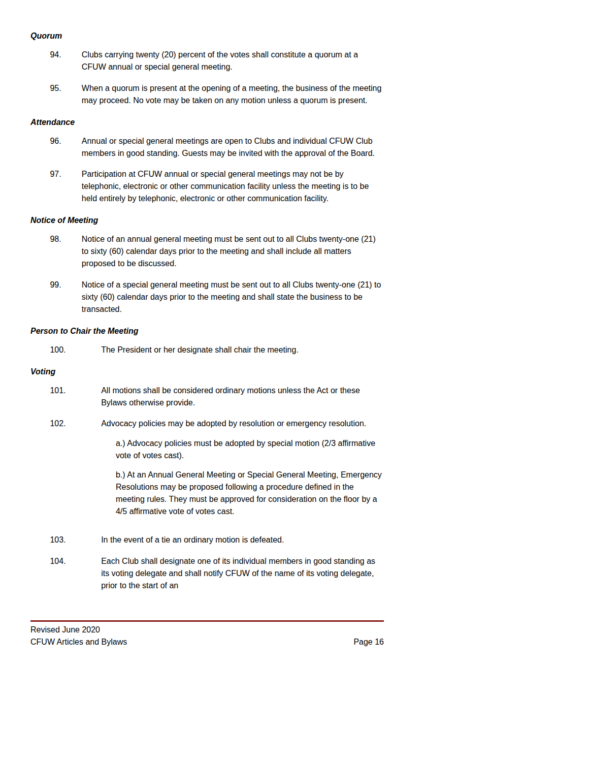Quorum
94. Clubs carrying twenty (20) percent of the votes shall constitute a quorum at a CFUW annual or special general meeting.
95. When a quorum is present at the opening of a meeting, the business of the meeting may proceed. No vote may be taken on any motion unless a quorum is present.
Attendance
96. Annual or special general meetings are open to Clubs and individual CFUW Club members in good standing. Guests may be invited with the approval of the Board.
97. Participation at CFUW annual or special general meetings may not be by telephonic, electronic or other communication facility unless the meeting is to be held entirely by telephonic, electronic or other communication facility.
Notice of Meeting
98. Notice of an annual general meeting must be sent out to all Clubs twenty-one (21) to sixty (60) calendar days prior to the meeting and shall include all matters proposed to be discussed.
99. Notice of a special general meeting must be sent out to all Clubs twenty-one (21) to sixty (60) calendar days prior to the meeting and shall state the business to be transacted.
Person to Chair the Meeting
100. The President or her designate shall chair the meeting.
Voting
101. All motions shall be considered ordinary motions unless the Act or these Bylaws otherwise provide.
102. Advocacy policies may be adopted by resolution or emergency resolution.
a.) Advocacy policies must be adopted by special motion (2/3 affirmative vote of votes cast).
b.) At an Annual General Meeting or Special General Meeting, Emergency Resolutions may be proposed following a procedure defined in the meeting rules. They must be approved for consideration on the floor by a 4/5 affirmative vote of votes cast.
103. In the event of a tie an ordinary motion is defeated.
104. Each Club shall designate one of its individual members in good standing as its voting delegate and shall notify CFUW of the name of its voting delegate, prior to the start of an
Revised June 2020
CFUW Articles and Bylaws
Page 16